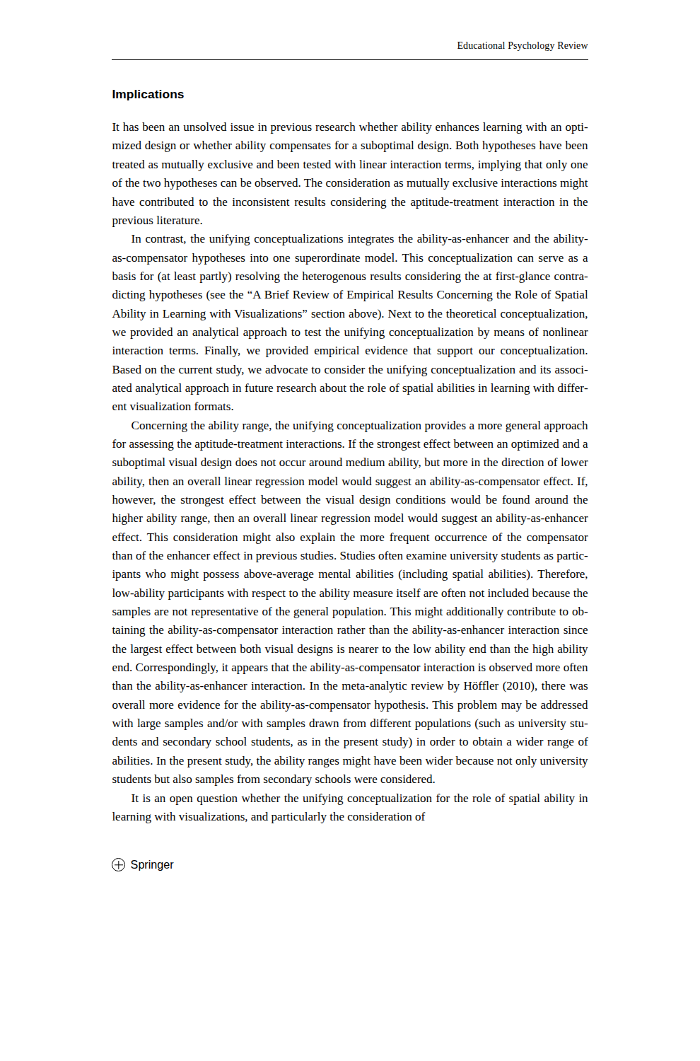Educational Psychology Review
Implications
It has been an unsolved issue in previous research whether ability enhances learning with an optimized design or whether ability compensates for a suboptimal design. Both hypotheses have been treated as mutually exclusive and been tested with linear interaction terms, implying that only one of the two hypotheses can be observed. The consideration as mutually exclusive interactions might have contributed to the inconsistent results considering the aptitude-treatment interaction in the previous literature.
In contrast, the unifying conceptualizations integrates the ability-as-enhancer and the ability-as-compensator hypotheses into one superordinate model. This conceptualization can serve as a basis for (at least partly) resolving the heterogenous results considering the at first-glance contradicting hypotheses (see the “A Brief Review of Empirical Results Concerning the Role of Spatial Ability in Learning with Visualizations” section above). Next to the theoretical conceptualization, we provided an analytical approach to test the unifying conceptualization by means of nonlinear interaction terms. Finally, we provided empirical evidence that support our conceptualization. Based on the current study, we advocate to consider the unifying conceptualization and its associated analytical approach in future research about the role of spatial abilities in learning with different visualization formats.
Concerning the ability range, the unifying conceptualization provides a more general approach for assessing the aptitude-treatment interactions. If the strongest effect between an optimized and a suboptimal visual design does not occur around medium ability, but more in the direction of lower ability, then an overall linear regression model would suggest an ability-as-compensator effect. If, however, the strongest effect between the visual design conditions would be found around the higher ability range, then an overall linear regression model would suggest an ability-as-enhancer effect. This consideration might also explain the more frequent occurrence of the compensator than of the enhancer effect in previous studies. Studies often examine university students as participants who might possess above-average mental abilities (including spatial abilities). Therefore, low-ability participants with respect to the ability measure itself are often not included because the samples are not representative of the general population. This might additionally contribute to obtaining the ability-as-compensator interaction rather than the ability-as-enhancer interaction since the largest effect between both visual designs is nearer to the low ability end than the high ability end. Correspondingly, it appears that the ability-as-compensator interaction is observed more often than the ability-as-enhancer interaction. In the meta-analytic review by Höffler (2010), there was overall more evidence for the ability-as-compensator hypothesis. This problem may be addressed with large samples and/or with samples drawn from different populations (such as university students and secondary school students, as in the present study) in order to obtain a wider range of abilities. In the present study, the ability ranges might have been wider because not only university students but also samples from secondary schools were considered.
It is an open question whether the unifying conceptualization for the role of spatial ability in learning with visualizations, and particularly the consideration of
Springer